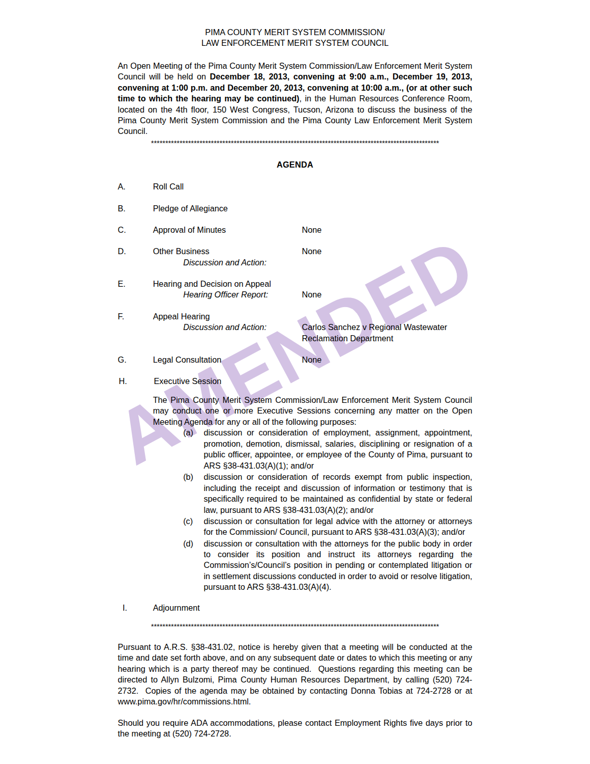AMENDED
PIMA COUNTY MERIT SYSTEM COMMISSION/LAW ENFORCEMENT MERIT SYSTEM COUNCIL
An Open Meeting of the Pima County Merit System Commission/Law Enforcement Merit System Council will be held on December 18, 2013, convening at 9:00 a.m., December 19, 2013, convening at 1:00 p.m. and December 20, 2013, convening at 10:00 a.m., (or at other such time to which the hearing may be continued), in the Human Resources Conference Room, located on the 4th floor, 150 West Congress, Tucson, Arizona to discuss the business of the Pima County Merit System Commission and the Pima County Law Enforcement Merit System Council.
*****************************************************************************************************
AGENDA
| A. | Roll Call |
| B. | Pledge of Allegiance |
| C. | Approval of Minutes | None |
| D. | Other Business Discussion and Action: | None |
| E. | Hearing and Decision on Appeal Hearing Officer Report: | None |
| F. | Appeal Hearing Discussion and Action: | Carlos Sanchez v Regional Wastewater Reclamation Department |
| G. | Legal Consultation | None |
H.
Executive Session
The Pima County Merit System Commission/Law Enforcement Merit System Council may conduct one or more Executive Sessions concerning any matter on the Open Meeting Agenda for any or all of the following purposes:
(a) discussion or consideration of employment, assignment, appointment, promotion, demotion, dismissal, salaries, disciplining or resignation of a public officer, appointee, or employee of the County of Pima, pursuant to ARS §38-431.03(A)(1); and/or
(b) discussion or consideration of records exempt from public inspection, including the receipt and discussion of information or testimony that is specifically required to be maintained as confidential by state or federal law, pursuant to ARS §38-431.03(A)(2); and/or
(c) discussion or consultation for legal advice with the attorney or attorneys for the Commission/ Council, pursuant to ARS §38-431.03(A)(3); and/or
(d) discussion or consultation with the attorneys for the public body in order to consider its position and instruct its attorneys regarding the Commission’s/Council’s position in pending or contemplated litigation or in settlement discussions conducted in order to avoid or resolve litigation, pursuant to ARS §38-431.03(A)(4).
I. Adjournment
*****************************************************************************************************
Pursuant to A.R.S. §38-431.02, notice is hereby given that a meeting will be conducted at the time and date set forth above, and on any subsequent date or dates to which this meeting or any hearing which is a party thereof may be continued. Questions regarding this meeting can be directed to Allyn Bulzomi, Pima County Human Resources Department, by calling (520) 724-2732. Copies of the agenda may be obtained by contacting Donna Tobias at 724-2728 or at www.pima.gov/hr/commissions.html.
Should you require ADA accommodations, please contact Employment Rights five days prior to the meeting at (520) 724-2728.